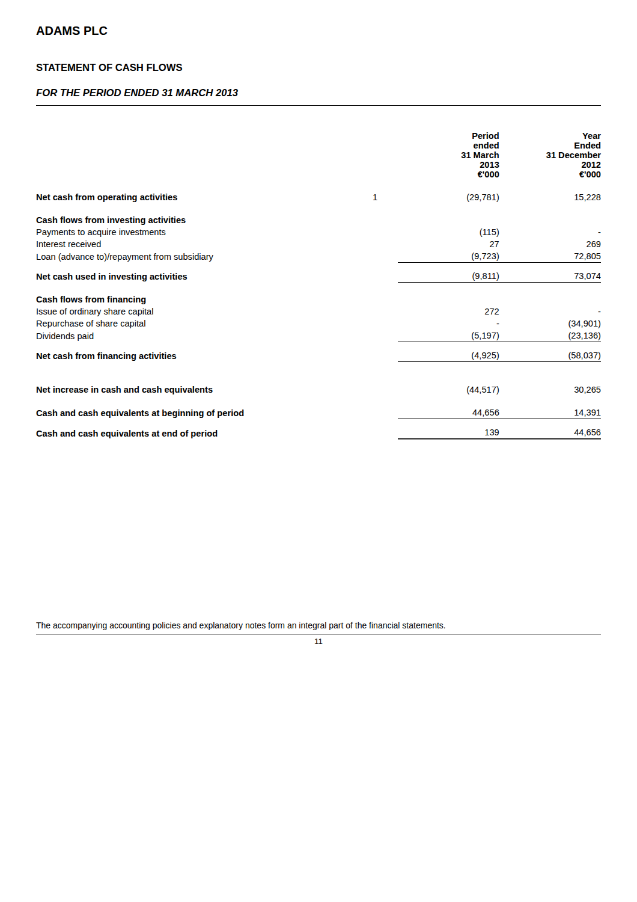ADAMS PLC
STATEMENT OF CASH FLOWS
FOR THE PERIOD ENDED 31 MARCH 2013
| | | Period ended 31 March 2013 €'000 | Year Ended 31 December 2012 €'000 |
| Net cash from operating activities | 1 | (29,781) | 15,228 |
| Cash flows from investing activities | | | |
| Payments to acquire investments | | (115) | - |
| Interest received | | 27 | 269 |
| Loan (advance to)/repayment from subsidiary | | (9,723) | 72,805 |
| Net cash used in investing activities | | (9,811) | 73,074 |
| Cash flows from financing | | | |
| Issue of ordinary share capital | | 272 | - |
| Repurchase of share capital | | - | (34,901) |
| Dividends paid | | (5,197) | (23,136) |
| Net cash from financing activities | | (4,925) | (58,037) |
| Net increase in cash and cash equivalents | | (44,517) | 30,265 |
| Cash and cash equivalents at beginning of period | | 44,656 | 14,391 |
| Cash and cash equivalents at end of period | | 139 | 44,656 |
The accompanying accounting policies and explanatory notes form an integral part of the financial statements.
11